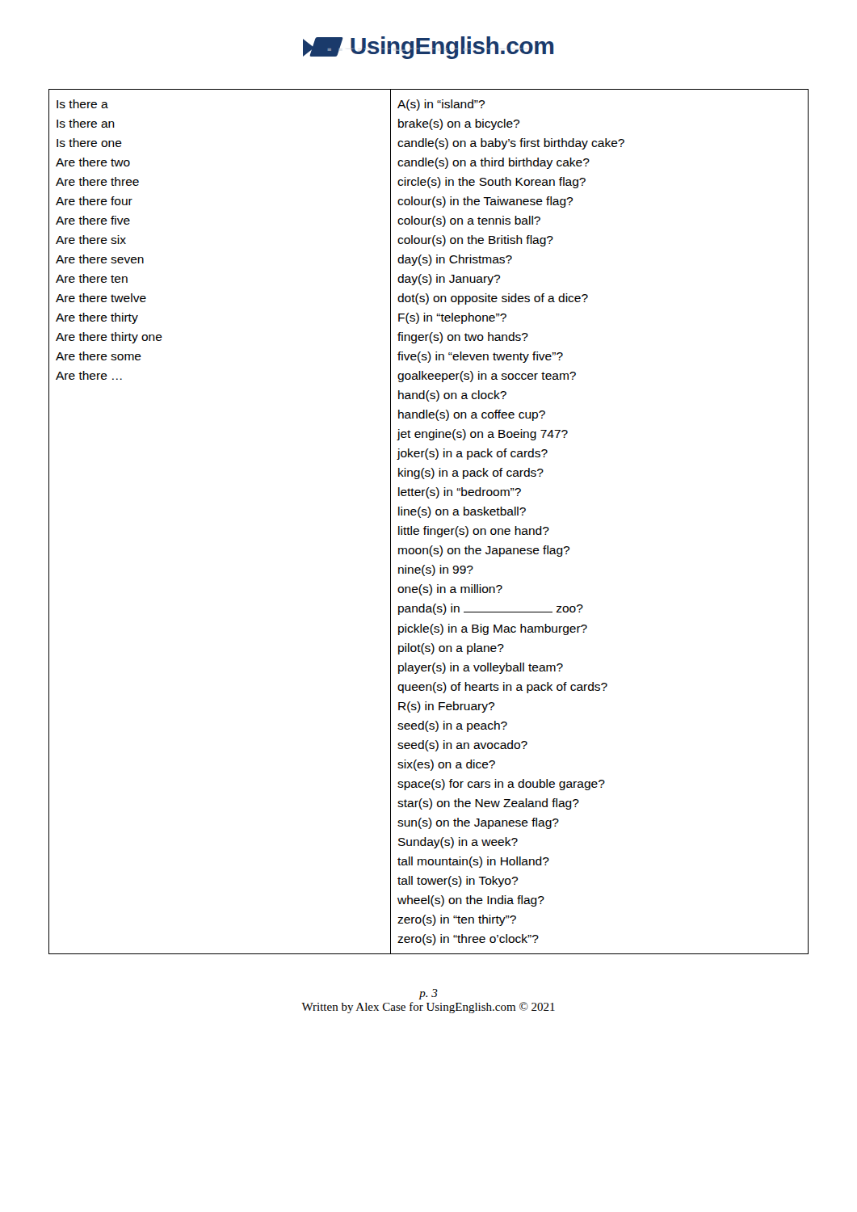Using English.com UsingEnglish.com
| Is there a Is there an Is there one Are there two Are there three Are there four Are there five Are there six Are there seven Are there ten Are there twelve Are there thirty Are there thirty one Are there some Are there … | A(s) in “island”? brake(s) on a bicycle? candle(s) on a baby’s first birthday cake? candle(s) on a third birthday cake? circle(s) in the South Korean flag? colour(s) in the Taiwanese flag? colour(s) on a tennis ball? colour(s) on the British flag? day(s) in Christmas? day(s) in January? dot(s) on opposite sides of a dice? F(s) in “telephone”? finger(s) on two hands? five(s) in “eleven twenty five”? goalkeeper(s) in a soccer team? hand(s) on a clock? handle(s) on a coffee cup? jet engine(s) on a Boeing 747? joker(s) in a pack of cards? king(s) in a pack of cards? letter(s) in “bedroom”? line(s) on a basketball? little finger(s) on one hand? moon(s) on the Japanese flag? nine(s) in 99? one(s) in a million? panda(s) in zoo? pickle(s) in a Big Mac hamburger? pilot(s) on a plane? player(s) in a volleyball team? queen(s) of hearts in a pack of cards? R(s) in February? seed(s) in a peach? seed(s) in an avocado? six(es) on a dice? space(s) for cars in a double garage? star(s) on the New Zealand flag? sun(s) on the Japanese flag? Sunday(s) in a week? tall mountain(s) in Holland? tall tower(s) in Tokyo? wheel(s) on the India flag? zero(s) in “ten thirty”? zero(s) in “three o’clock”? |
p. 3
Written by Alex Case for UsingEnglish.com © 2021